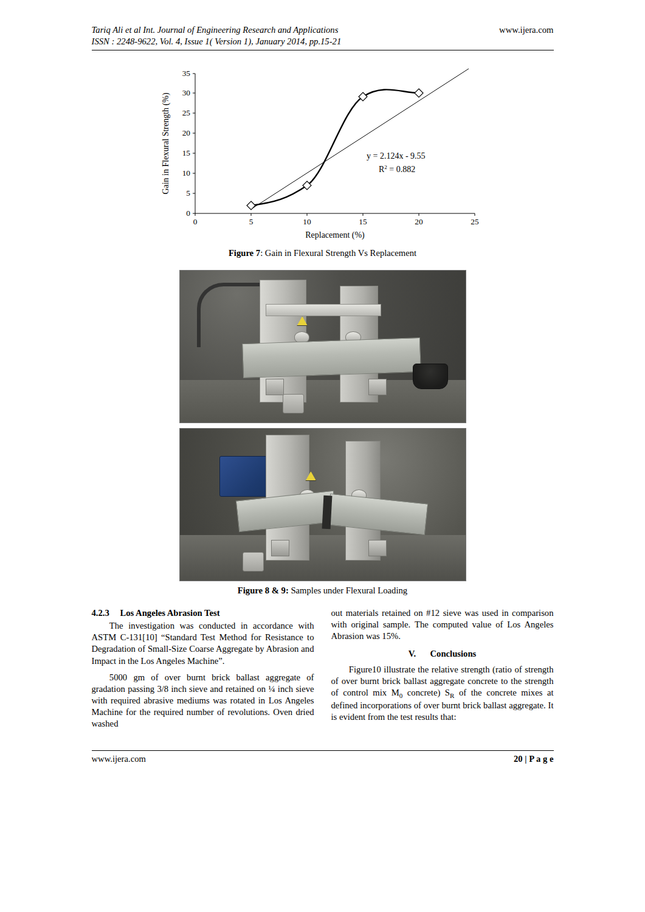Tariq Ali et al Int. Journal of Engineering Research and Applications www.ijera.com
ISSN : 2248-9622, Vol. 4, Issue 1( Version 1), January 2014, pp.15-21
0 5 10 15 20 25 30 35 0 5 10 15 20 25 Replacement (%) Gain in Flexural Strength (%) y = 2.124x - 9.55 R2 = 0.882
Figure 7: Gain in Flexural Strength Vs Replacement
Figure 8 & 9: Samples under Flexural Loading
4.2.3 Los Angeles Abrasion Test
The investigation was conducted in accordance with ASTM C-131[10] “Standard Test Method for Resistance to Degradation of Small-Size Coarse Aggregate by Abrasion and Impact in the Los Angeles Machine”.
5000 gm of over burnt brick ballast aggregate of gradation passing 3/8 inch sieve and retained on ¼ inch sieve with required abrasive mediums was rotated in Los Angeles Machine for the required number of revolutions. Oven dried washed
out materials retained on #12 sieve was used in comparison with original sample. The computed value of Los Angeles Abrasion was 15%.
V. Conclusions
Figure10 illustrate the relative strength (ratio of strength of over burnt brick ballast aggregate concrete to the strength of control mix M0 concrete) SR of the concrete mixes at defined incorporations of over burnt brick ballast aggregate. It is evident from the test results that:
www.ijera.com 20 | P a g e